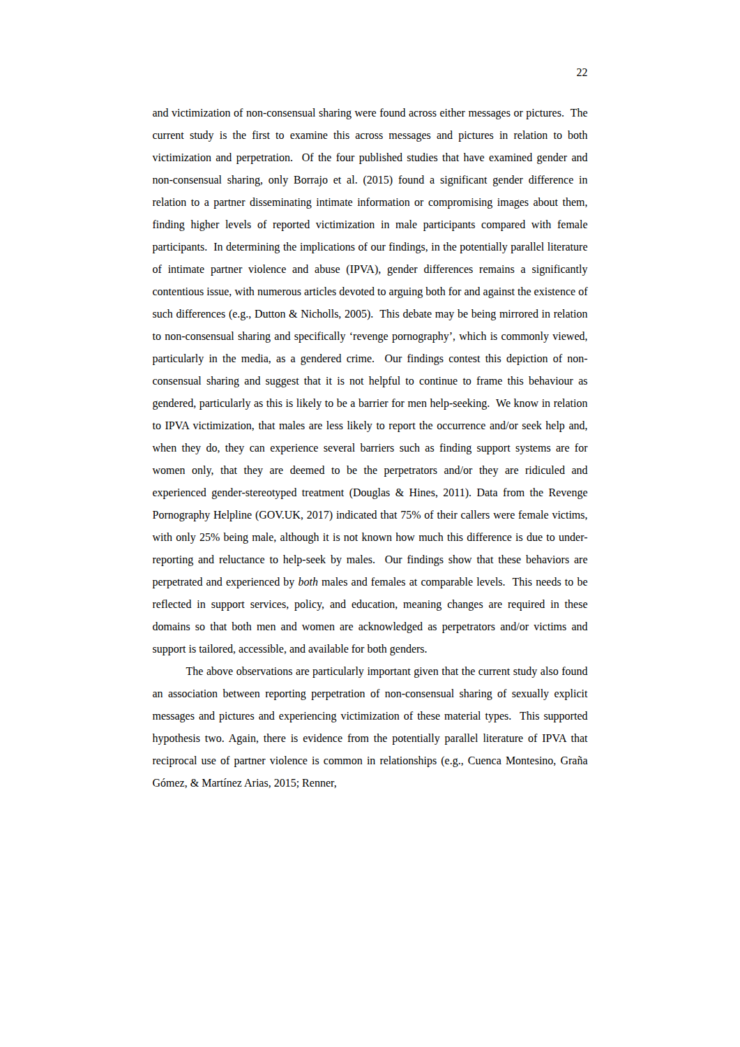22
and victimization of non-consensual sharing were found across either messages or pictures. The current study is the first to examine this across messages and pictures in relation to both victimization and perpetration. Of the four published studies that have examined gender and non-consensual sharing, only Borrajo et al. (2015) found a significant gender difference in relation to a partner disseminating intimate information or compromising images about them, finding higher levels of reported victimization in male participants compared with female participants. In determining the implications of our findings, in the potentially parallel literature of intimate partner violence and abuse (IPVA), gender differences remains a significantly contentious issue, with numerous articles devoted to arguing both for and against the existence of such differences (e.g., Dutton & Nicholls, 2005). This debate may be being mirrored in relation to non-consensual sharing and specifically ‘revenge pornography’, which is commonly viewed, particularly in the media, as a gendered crime. Our findings contest this depiction of non-consensual sharing and suggest that it is not helpful to continue to frame this behaviour as gendered, particularly as this is likely to be a barrier for men help-seeking. We know in relation to IPVA victimization, that males are less likely to report the occurrence and/or seek help and, when they do, they can experience several barriers such as finding support systems are for women only, that they are deemed to be the perpetrators and/or they are ridiculed and experienced gender-stereotyped treatment (Douglas & Hines, 2011). Data from the Revenge Pornography Helpline (GOV.UK, 2017) indicated that 75% of their callers were female victims, with only 25% being male, although it is not known how much this difference is due to under-reporting and reluctance to help-seek by males. Our findings show that these behaviors are perpetrated and experienced by both males and females at comparable levels. This needs to be reflected in support services, policy, and education, meaning changes are required in these domains so that both men and women are acknowledged as perpetrators and/or victims and support is tailored, accessible, and available for both genders.
The above observations are particularly important given that the current study also found an association between reporting perpetration of non-consensual sharing of sexually explicit messages and pictures and experiencing victimization of these material types. This supported hypothesis two. Again, there is evidence from the potentially parallel literature of IPVA that reciprocal use of partner violence is common in relationships (e.g., Cuenca Montesino, Graña Gómez, & Martínez Arias, 2015; Renner,